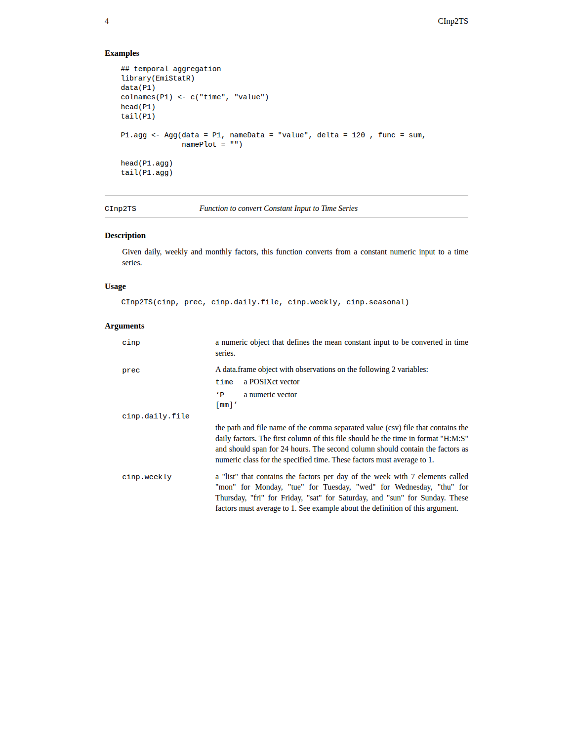4 CInp2TS
Examples
## temporal aggregation
library(EmiStatR)
data(P1)
colnames(P1) <- c("time", "value")
head(P1)
tail(P1)

P1.agg <- Agg(data = P1, nameData = "value", delta = 120 , func = sum,
              namePlot = "")

head(P1.agg)
tail(P1.agg)
CInp2TS Function to convert Constant Input to Time Series
Description
Given daily, weekly and monthly factors, this function converts from a constant numeric input to a time series.
Usage
CInp2TS(cinp, prec, cinp.daily.file, cinp.weekly, cinp.seasonal)
Arguments
cinp
a numeric object that defines the mean constant input to be converted in time series.
prec
A data.frame object with observations on the following 2 variables:
time
a POSIXct vector
‘P [mm]’
a numeric vector
cinp.daily.file
the path and file name of the comma separated value (csv) file that contains the daily factors. The first column of this file should be the time in format "H:M:S" and should span for 24 hours. The second column should contain the factors as numeric class for the specified time. These factors must average to 1.
cinp.weekly
a "list" that contains the factors per day of the week with 7 elements called "mon" for Monday, "tue" for Tuesday, "wed" for Wednesday, "thu" for Thursday, "fri" for Friday, "sat" for Saturday, and "sun" for Sunday. These factors must average to 1. See example about the definition of this argument.